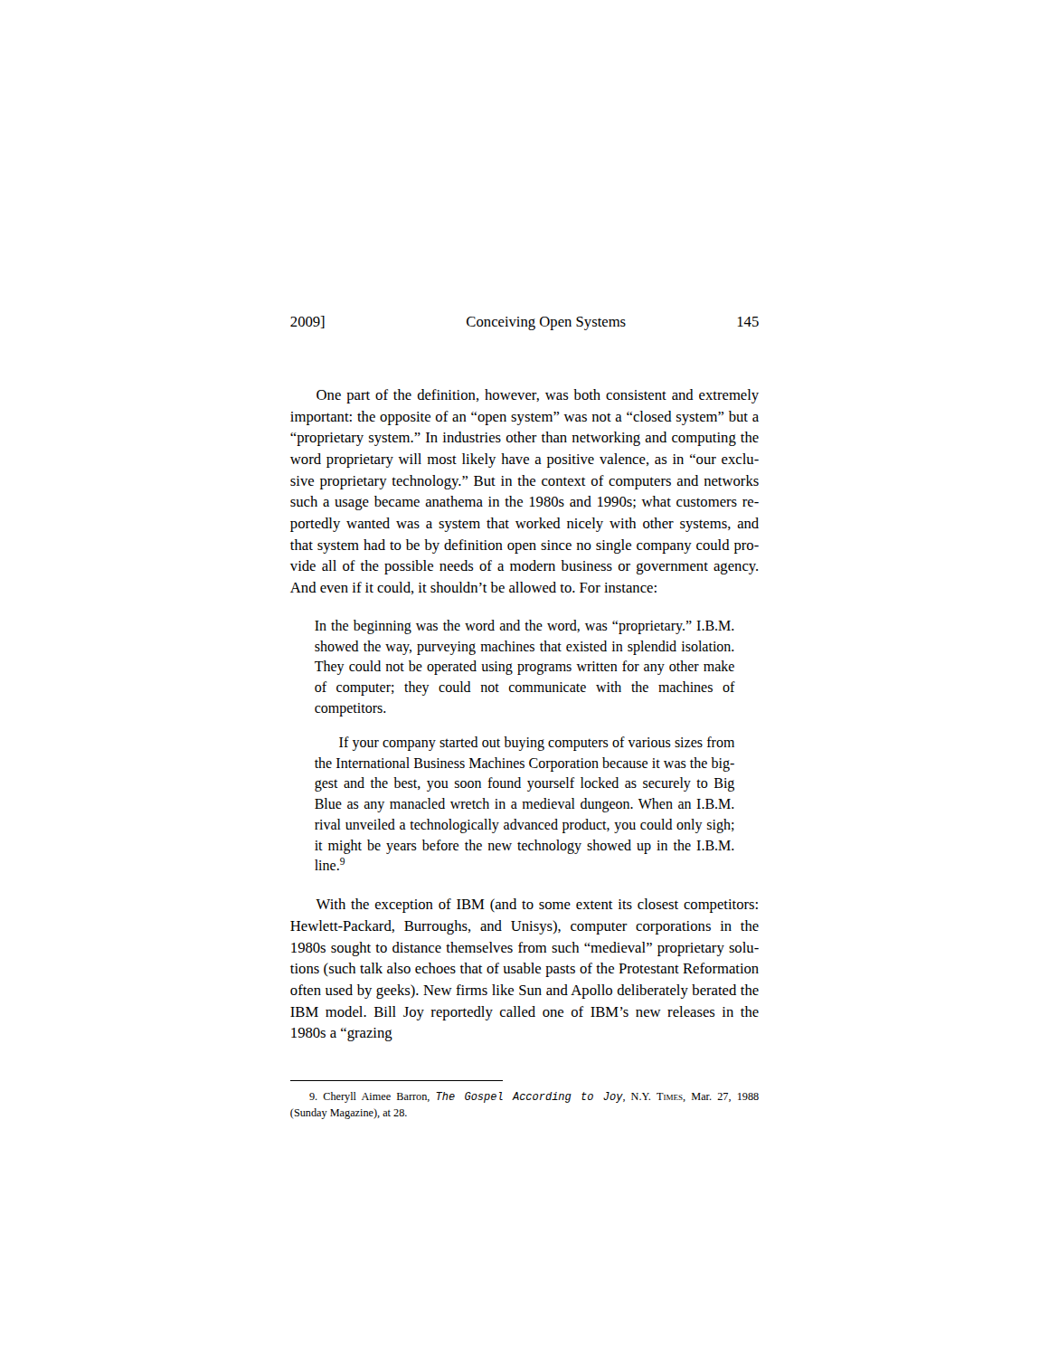2009]
Conceiving Open Systems
145
One part of the definition, however, was both consistent and extremely important: the opposite of an “open system” was not a “closed system” but a “proprietary system.” In industries other than networking and computing the word proprietary will most likely have a positive valence, as in “our exclusive proprietary technology.” But in the context of computers and networks such a usage became anathema in the 1980s and 1990s; what customers reportedly wanted was a system that worked nicely with other systems, and that system had to be by definition open since no single company could provide all of the possible needs of a modern business or government agency. And even if it could, it shouldn’t be allowed to. For instance:
In the beginning was the word and the word, was “proprietary.” I.B.M. showed the way, purveying machines that existed in splendid isolation. They could not be operated using programs written for any other make of computer; they could not communicate with the machines of competitors.
If your company started out buying computers of various sizes from the International Business Machines Corporation because it was the biggest and the best, you soon found yourself locked as securely to Big Blue as any manacled wretch in a medieval dungeon. When an I.B.M. rival unveiled a technologically advanced product, you could only sigh; it might be years before the new technology showed up in the I.B.M. line.9
With the exception of IBM (and to some extent its closest competitors: Hewlett-Packard, Burroughs, and Unisys), computer corporations in the 1980s sought to distance themselves from such “medieval” proprietary solutions (such talk also echoes that of usable pasts of the Protestant Reformation often used by geeks). New firms like Sun and Apollo deliberately berated the IBM model. Bill Joy reportedly called one of IBM’s new releases in the 1980s a “grazing
9. Cheryll Aimee Barron, The Gospel According to Joy, N.Y. Times, Mar. 27, 1988 (Sunday Magazine), at 28.